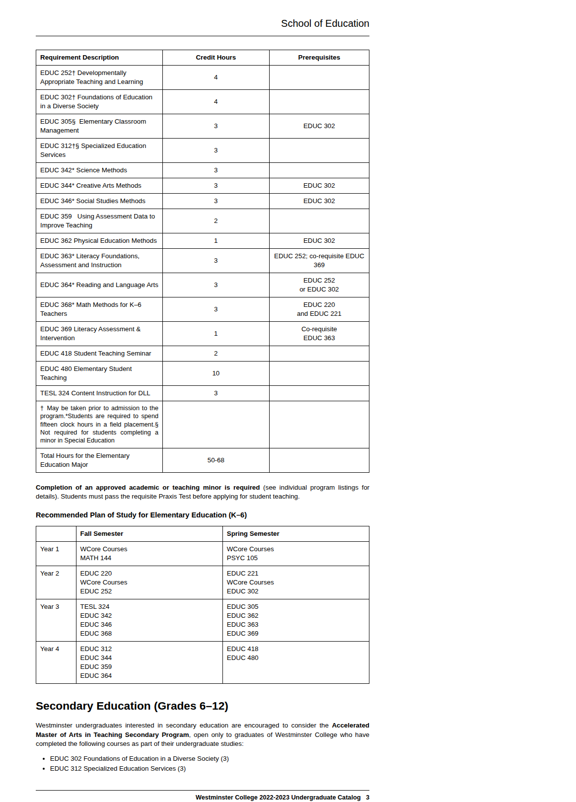School of Education
| Requirement Description | Credit Hours | Prerequisites |
| --- | --- | --- |
| EDUC 252† Developmentally Appropriate Teaching and Learning | 4 | |
| EDUC 302† Foundations of Education in a Diverse Society | 4 | |
| EDUC 305§ Elementary Classroom Management | 3 | EDUC 302 |
| EDUC 312†§ Specialized Education Services | 3 | |
| EDUC 342* Science Methods | 3 | |
| EDUC 344* Creative Arts Methods | 3 | EDUC 302 |
| EDUC 346* Social Studies Methods | 3 | EDUC 302 |
| EDUC 359 Using Assessment Data to Improve Teaching | 2 | |
| EDUC 362 Physical Education Methods | 1 | EDUC 302 |
| EDUC 363* Literacy Foundations, Assessment and Instruction | 3 | EDUC 252; co-requisite EDUC 369 |
| EDUC 364* Reading and Language Arts | 3 | EDUC 252 or EDUC 302 |
| EDUC 368* Math Methods for K–6 Teachers | 3 | EDUC 220 and EDUC 221 |
| EDUC 369 Literacy Assessment & Intervention | 1 | Co-requisite EDUC 363 |
| EDUC 418 Student Teaching Seminar | 2 | |
| EDUC 480 Elementary Student Teaching | 10 | |
| TESL 324 Content Instruction for DLL | 3 | |
| † May be taken prior to admission to the program.*Students are required to spend fifteen clock hours in a field placement.§ Not required for students completing a minor in Special Education | | |
| Total Hours for the Elementary Education Major | 50-68 | |
Completion of an approved academic or teaching minor is required (see individual program listings for details). Students must pass the requisite Praxis Test before applying for student teaching.
Recommended Plan of Study for Elementary Education (K–6)
| | Fall Semester | Spring Semester |
| --- | --- | --- |
| Year 1 | WCore Courses MATH 144 | WCore Courses PSYC 105 |
| Year 2 | EDUC 220 WCore Courses EDUC 252 | EDUC 221 WCore Courses EDUC 302 |
| Year 3 | TESL 324 EDUC 342 EDUC 346 EDUC 368 | EDUC 305 EDUC 362 EDUC 363 EDUC 369 |
| Year 4 | EDUC 312 EDUC 344 EDUC 359 EDUC 364 | EDUC 418 EDUC 480 |
Secondary Education (Grades 6–12)
Westminster undergraduates interested in secondary education are encouraged to consider the Accelerated Master of Arts in Teaching Secondary Program, open only to graduates of Westminster College who have completed the following courses as part of their undergraduate studies:
EDUC 302 Foundations of Education in a Diverse Society (3)
EDUC 312 Specialized Education Services (3)
Westminster College 2022-2023 Undergraduate Catalog 3